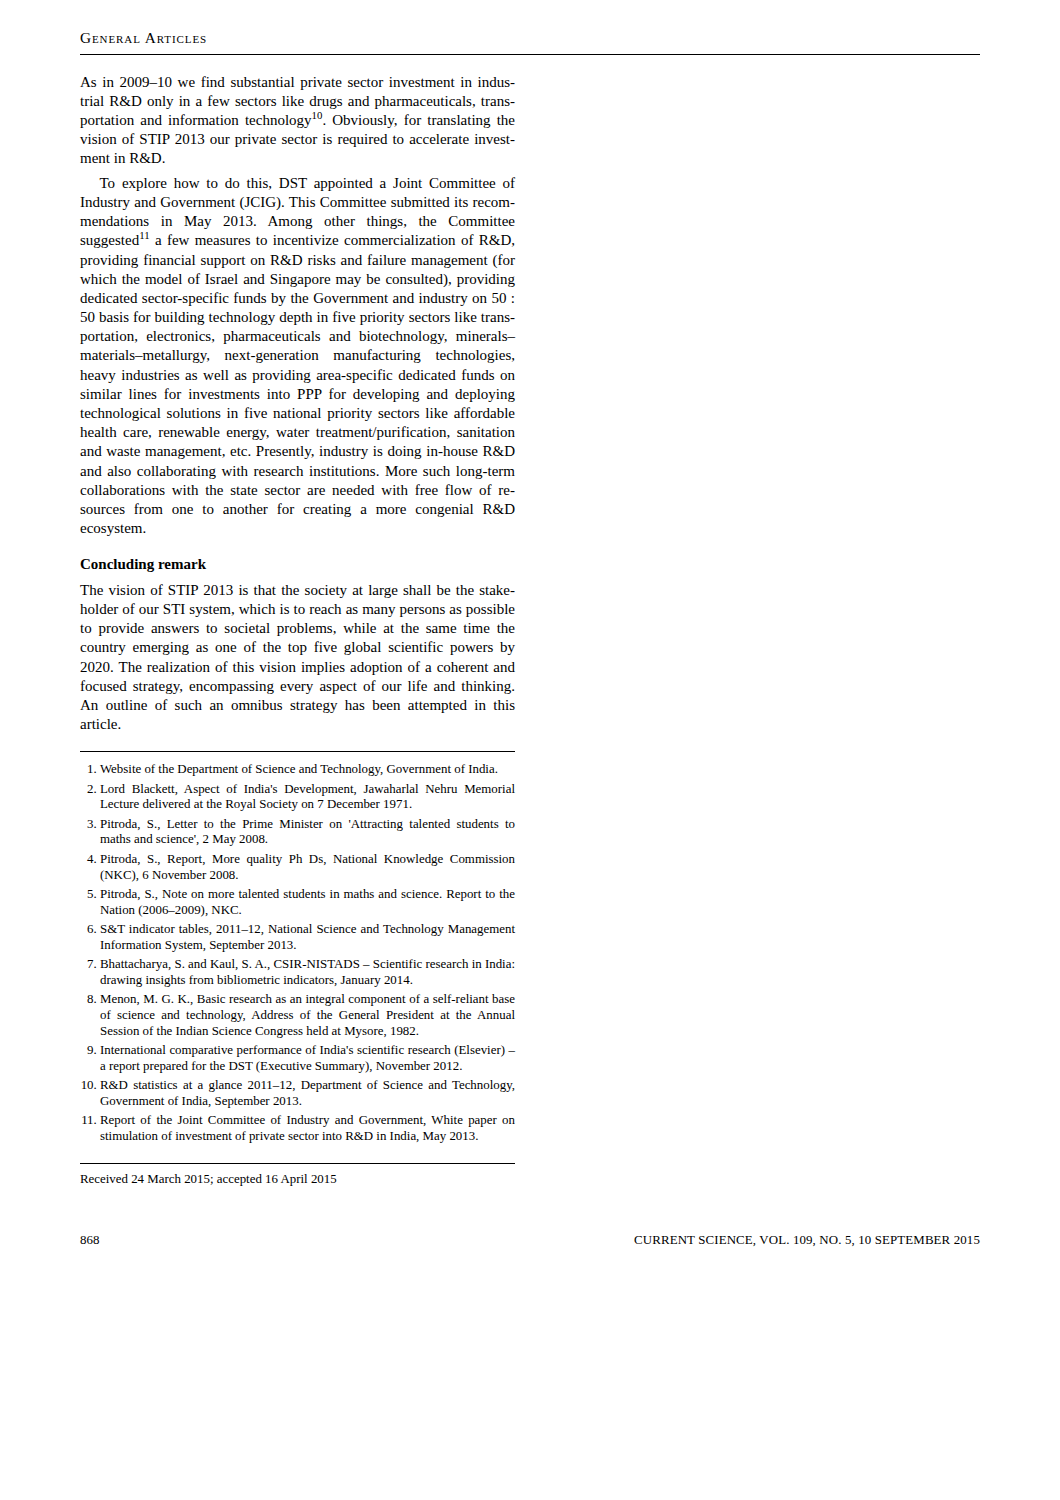General Articles
As in 2009–10 we find substantial private sector investment in industrial R&D only in a few sectors like drugs and pharmaceuticals, transportation and information technology10. Obviously, for translating the vision of STIP 2013 our private sector is required to accelerate investment in R&D.
To explore how to do this, DST appointed a Joint Committee of Industry and Government (JCIG). This Committee submitted its recommendations in May 2013. Among other things, the Committee suggested11 a few measures to incentivize commercialization of R&D, providing financial support on R&D risks and failure management (for which the model of Israel and Singapore may be consulted), providing dedicated sector-specific funds by the Government and industry on 50 : 50 basis for building technology depth in five priority sectors like transportation, electronics, pharmaceuticals and biotechnology, minerals–materials–metallurgy, next-generation manufacturing technologies, heavy industries as well as providing area-specific dedicated funds on similar lines for investments into PPP for developing and deploying technological solutions in five national priority sectors like affordable health care, renewable energy, water treatment/purification, sanitation and waste management, etc. Presently, industry is doing in-house R&D and also collaborating with research institutions. More such long-term collaborations with the state sector are needed with free flow of resources from one to another for creating a more congenial R&D ecosystem.
Concluding remark
The vision of STIP 2013 is that the society at large shall be the stakeholder of our STI system, which is to reach as many persons as possible to provide answers to societal problems, while at the same time the country emerging as one of the top five global scientific powers by 2020. The realization of this vision implies adoption of a coherent and focused strategy, encompassing every aspect of our life and thinking. An outline of such an omnibus strategy has been attempted in this article.
Website of the Department of Science and Technology, Government of India.
Lord Blackett, Aspect of India's Development, Jawaharlal Nehru Memorial Lecture delivered at the Royal Society on 7 December 1971.
Pitroda, S., Letter to the Prime Minister on 'Attracting talented students to maths and science', 2 May 2008.
Pitroda, S., Report, More quality Ph Ds, National Knowledge Commission (NKC), 6 November 2008.
Pitroda, S., Note on more talented students in maths and science. Report to the Nation (2006–2009), NKC.
S&T indicator tables, 2011–12, National Science and Technology Management Information System, September 2013.
Bhattacharya, S. and Kaul, S. A., CSIR-NISTADS – Scientific research in India: drawing insights from bibliometric indicators, January 2014.
Menon, M. G. K., Basic research as an integral component of a self-reliant base of science and technology, Address of the General President at the Annual Session of the Indian Science Congress held at Mysore, 1982.
International comparative performance of India's scientific research (Elsevier) – a report prepared for the DST (Executive Summary), November 2012.
R&D statistics at a glance 2011–12, Department of Science and Technology, Government of India, September 2013.
Report of the Joint Committee of Industry and Government, White paper on stimulation of investment of private sector into R&D in India, May 2013.
Received 24 March 2015; accepted 16 April 2015
868 CURRENT SCIENCE, VOL. 109, NO. 5, 10 SEPTEMBER 2015